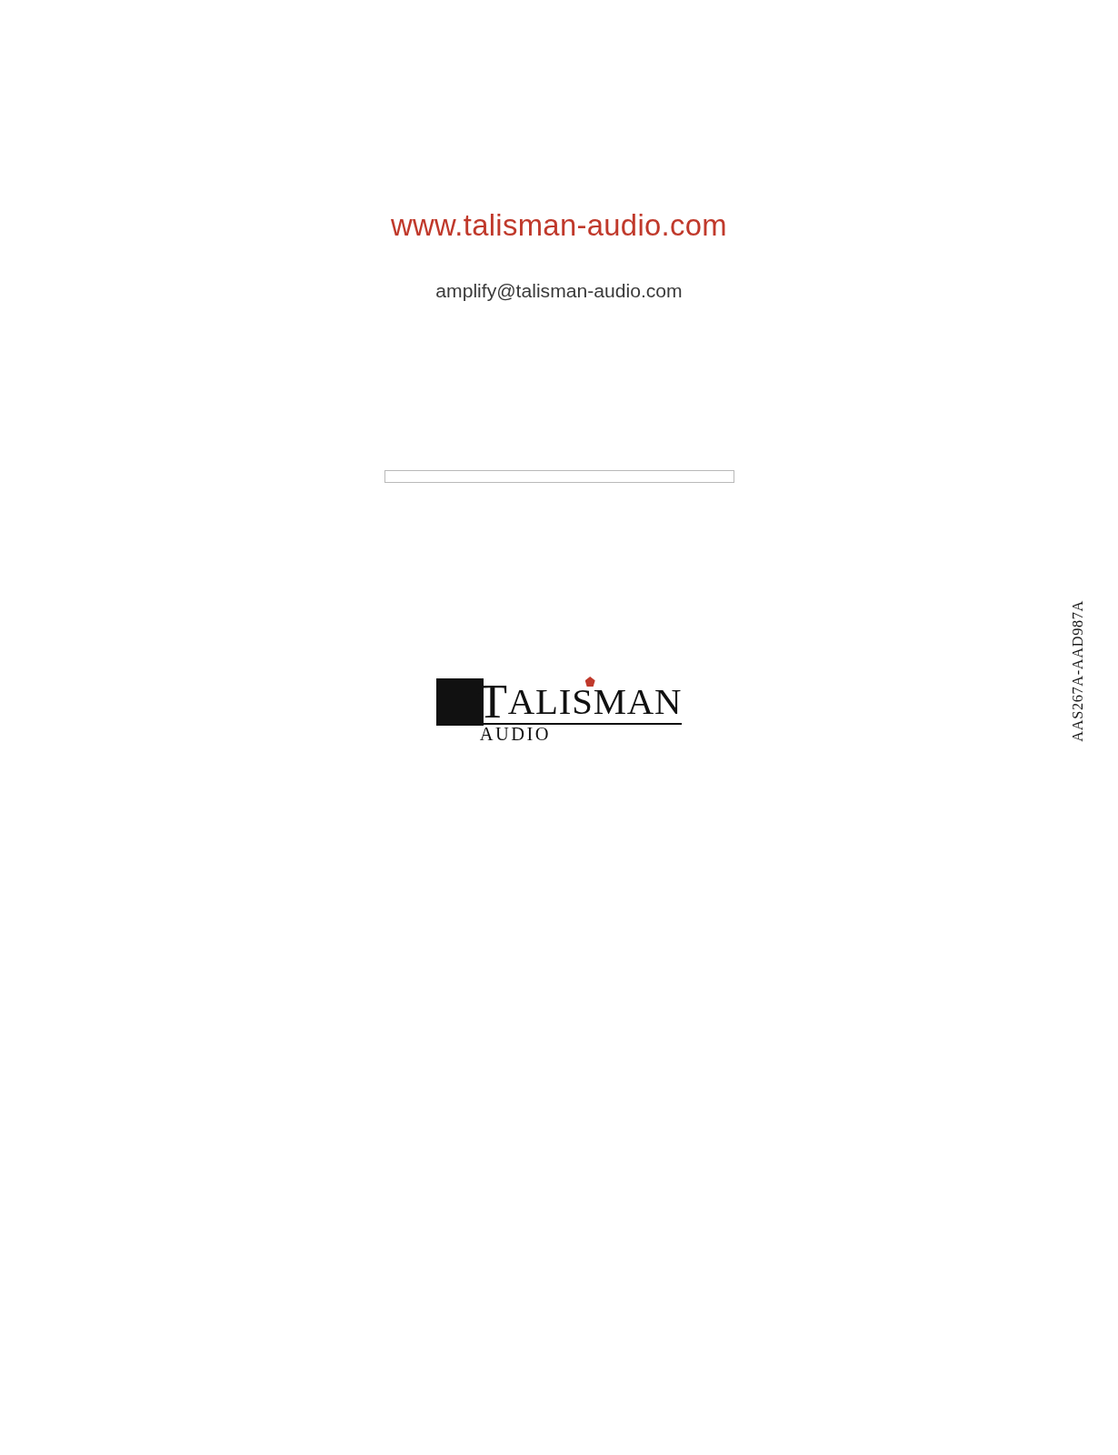www.talisman-audio.com
amplify@talisman-audio.com
AAS267A-AAD987A
TALISMAN AUDIO